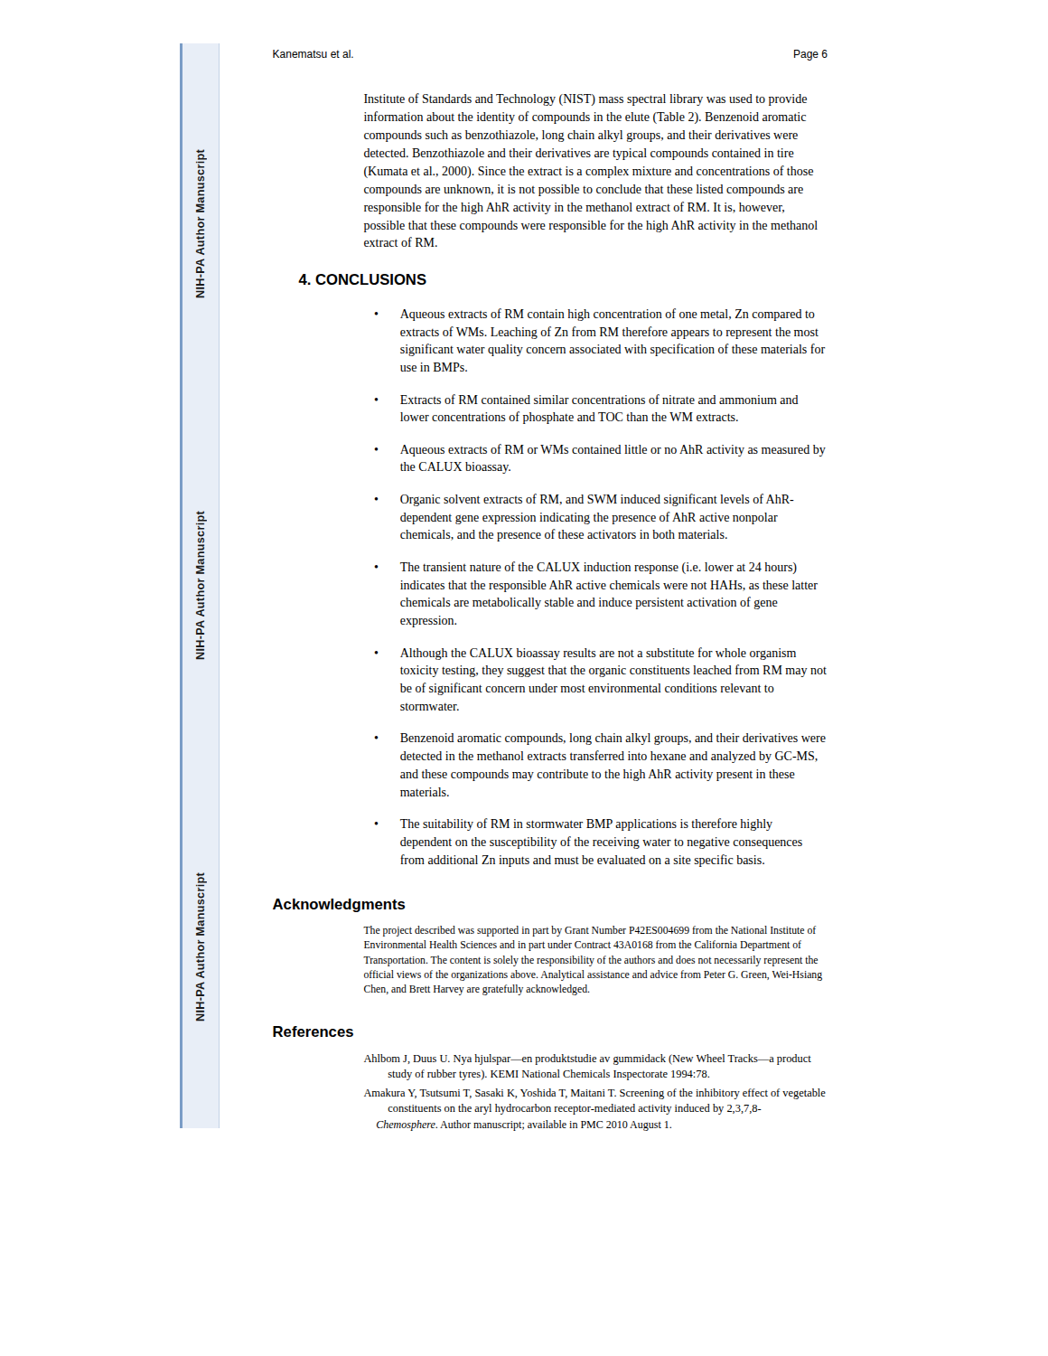NIH-PA Author Manuscript
NIH-PA Author Manuscript
NIH-PA Author Manuscript
Kanematsu et al.
Page 6
Institute of Standards and Technology (NIST) mass spectral library was used to provide information about the identity of compounds in the elute (Table 2). Benzenoid aromatic compounds such as benzothiazole, long chain alkyl groups, and their derivatives were detected. Benzothiazole and their derivatives are typical compounds contained in tire (Kumata et al., 2000). Since the extract is a complex mixture and concentrations of those compounds are unknown, it is not possible to conclude that these listed compounds are responsible for the high AhR activity in the methanol extract of RM. It is, however, possible that these compounds were responsible for the high AhR activity in the methanol extract of RM.
4. CONCLUSIONS
Aqueous extracts of RM contain high concentration of one metal, Zn compared to extracts of WMs. Leaching of Zn from RM therefore appears to represent the most significant water quality concern associated with specification of these materials for use in BMPs.
Extracts of RM contained similar concentrations of nitrate and ammonium and lower concentrations of phosphate and TOC than the WM extracts.
Aqueous extracts of RM or WMs contained little or no AhR activity as measured by the CALUX bioassay.
Organic solvent extracts of RM, and SWM induced significant levels of AhR-dependent gene expression indicating the presence of AhR active nonpolar chemicals, and the presence of these activators in both materials.
The transient nature of the CALUX induction response (i.e. lower at 24 hours) indicates that the responsible AhR active chemicals were not HAHs, as these latter chemicals are metabolically stable and induce persistent activation of gene expression.
Although the CALUX bioassay results are not a substitute for whole organism toxicity testing, they suggest that the organic constituents leached from RM may not be of significant concern under most environmental conditions relevant to stormwater.
Benzenoid aromatic compounds, long chain alkyl groups, and their derivatives were detected in the methanol extracts transferred into hexane and analyzed by GC-MS, and these compounds may contribute to the high AhR activity present in these materials.
The suitability of RM in stormwater BMP applications is therefore highly dependent on the susceptibility of the receiving water to negative consequences from additional Zn inputs and must be evaluated on a site specific basis.
Acknowledgments
The project described was supported in part by Grant Number P42ES004699 from the National Institute of Environmental Health Sciences and in part under Contract 43A0168 from the California Department of Transportation. The content is solely the responsibility of the authors and does not necessarily represent the official views of the organizations above. Analytical assistance and advice from Peter G. Green, Wei-Hsiang Chen, and Brett Harvey are gratefully acknowledged.
References
Ahlbom J, Duus U. Nya hjulspar—en produktstudie av gummidack (New Wheel Tracks—a product study of rubber tyres). KEMI National Chemicals Inspectorate 1994:78.
Amakura Y, Tsutsumi T, Sasaki K, Yoshida T, Maitani T. Screening of the inhibitory effect of vegetable constituents on the aryl hydrocarbon receptor-mediated activity induced by 2,3,7,8-
Chemosphere. Author manuscript; available in PMC 2010 August 1.